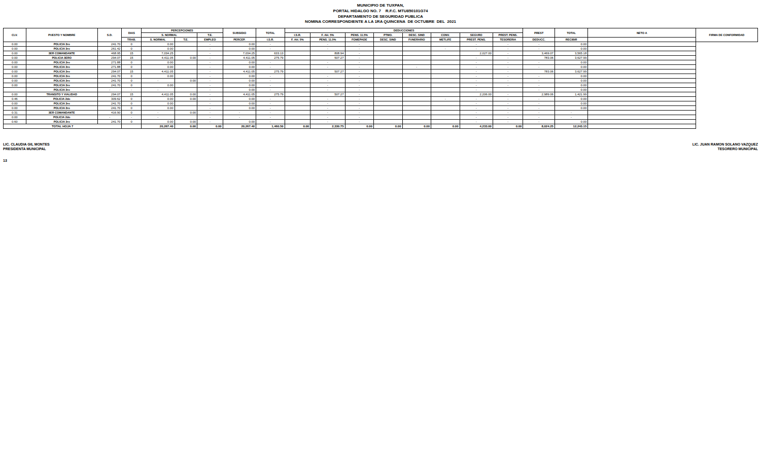MUNICIPIO DE TUXPAN,
PORTAL HIDALGO NO. 7 R.F.C. MTU850101G74
DEPARTAMENTO DE SEGURIDAD PUBLICA
NOMINA CORRESPONDIENTE A LA 1RA QUINCENA DE OCTUBRE DEL 2021
| CLV. | PUESTO Y NOMBRE | S.D. | DIAS | PERCEPCIONES | SUBSIDIO | TOTAL | DEDUCCIONES | PREST | TOTAL | NETO A | FIRMA DE CONFORMIDAD |
| --- | --- | --- | --- | --- | --- | --- | --- | --- | --- | --- | --- |
| S. NORMAL | T.E. | I.S.R. | F. AH. 5% | PENS. 11.5% | PTMO. | DESC. SIND | CONV. | SEGURO | PREST. PENS. |
| TRAB. | S. NORMAL | T.E. | EMPLEO | PERCEP. | I.S.R. | F. AH. 5% | PENS. 11.5% | FOMEPADE | DESC. SIND | FUNERARIO | METLIFE | PREST. PENS. | TESORERIA | DEDUCC. | RECIBIR |
| 0.00 | POLICIA 3ro | 241.70 | 0 | 0.00 | | - | 0.00 | - | | - | - | | | | - | - | - | 0.00 | |
| 0.00 | POLICIA 3ro | 261.42 | 0 | 0.00 | | - | 0.00 | - | | - | - | | | - | - | - | - | 0.00 | |
| 0.00 | 3ER COMANDANTE | 468.95 | 15 | 7,034.25 | | - | 7,034.25 | 633.13 | | 808.94 | - | | | | 2,027.00 | - | 3,469.07 | 3,565.18 | |
| 0.00 | POLICIA 3ERO | 294.07 | 15 | 4,411.05 | 0.00 | - | 4,411.05 | 275.79 | | 507.27 | - | | | | - | - | 783.06 | 3,627.99 | |
| 0.00 | POLICIA 3ro | 271.88 | 0 | 0.00 | | - | 0.00 | - | | - | - | | | | - | - | - | 0.00 | |
| 0.00 | POLICIA 3ro | 271.88 | 0 | 0.00 | | - | 0.00 | - | | - | - | | - | | - | - | - | 0.00 | |
| 0.00 | POLICIA 3ro | 294.07 | 15 | 4,411.05 | | - | 4,411.05 | 275.79 | | 507.27 | - | | | | - | - | 783.06 | 3,627.99 | |
| 0.00 | POLICIA 3ro | 241.70 | 0 | 0.00 | | - | 0.00 | - | | - | - | | | | - | - | - | 0.00 | |
| 0.00 | POLICIA 3ro | 241.70 | 0 | - | 0.00 | - | 0.00 | - | | - | - | | | | - | - | - | 0.00 | |
| 0.00 | POLICIA 3ro | 241.70 | 0 | 0.00 | | - | 0.00 | - | | - | - | | | | - | - | - | 0.00 | |
| | POLICIA 3ro | - | - | - | | - | 0.00 | - | | - | - | | | | - | | - | 0.00 | |
| 0.00 | TRANSITO Y VIALIDAD | 294.07 | 15 | 4,411.05 | 0.00 | - | 4,411.05 | 275.79 | | 507.27 | - | | | | 2,206.00 | - | 2,989.06 | 1,421.99 | |
| 0.46 | POLICIA 2do | 309.62 | 0 | 0.00 | 0.00 | - | 0.00 | - | | - | - | | | - | - | - | - | 0.00 | |
| 0.00 | POLICIA 3ro | 241.70 | 0 | 0.00 | | - | 0.00 | - | | - | - | | | | - | - | - | 0.00 | |
| 0.00 | POLICIA 3ro | 241.70 | 0 | 0.00 | | - | 0.00 | - | | - | - | | | | - | - | - | 0.00 | |
| 0.31 | 3ER COMANDANTE | 416.90 | 0 | - | 0.00 | - | - | - | | - | - | | | | - | - | - | - | |
| 0.00 | POLICIA 2do | - | - | - | | - | - | - | | - | - | | | | - | - | - | - | |
| 0.60 | POLICIA 3ro | 241.70 | 0 | 0.00 | 0.00 | - | 0.00 | - | | - | - | | | | - | - | - | 0.00 | |
| TOTAL HOJA 7 | | 20,267.40 | 0.00 | 0.00 | 20,267.40 | 1,460.50 | 0.00 | 2,330.75 | 0.00 | 0.00 | 0.00 | 0.00 | 4,233.00 | 0.00 | 8,024.25 | 12,243.15 | |
| LIC. CLAUDIA GIL MONTES PRESIDENTA MUNICIPAL | LIC. JUAN RAMON SOLANO VAZQUEZ TESORERO MUNICIPAL |
13